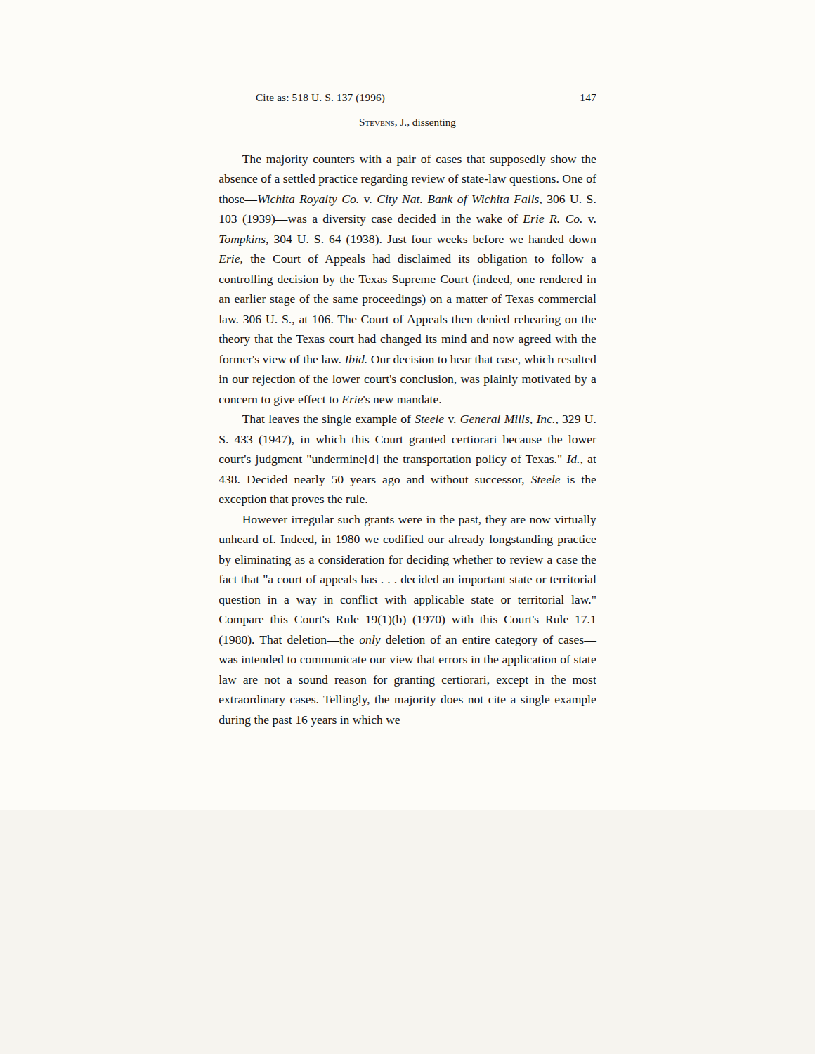Cite as: 518 U. S. 137 (1996) 147
Stevens, J., dissenting
The majority counters with a pair of cases that supposedly show the absence of a settled practice regarding review of state-law questions. One of those—Wichita Royalty Co. v. City Nat. Bank of Wichita Falls, 306 U. S. 103 (1939)—was a diversity case decided in the wake of Erie R. Co. v. Tompkins, 304 U. S. 64 (1938). Just four weeks before we handed down Erie, the Court of Appeals had disclaimed its obligation to follow a controlling decision by the Texas Supreme Court (indeed, one rendered in an earlier stage of the same proceedings) on a matter of Texas commercial law. 306 U. S., at 106. The Court of Appeals then denied rehearing on the theory that the Texas court had changed its mind and now agreed with the former's view of the law. Ibid. Our decision to hear that case, which resulted in our rejection of the lower court's conclusion, was plainly motivated by a concern to give effect to Erie's new mandate.
That leaves the single example of Steele v. General Mills, Inc., 329 U. S. 433 (1947), in which this Court granted certiorari because the lower court's judgment "undermine[d] the transportation policy of Texas." Id., at 438. Decided nearly 50 years ago and without successor, Steele is the exception that proves the rule.
However irregular such grants were in the past, they are now virtually unheard of. Indeed, in 1980 we codified our already longstanding practice by eliminating as a consideration for deciding whether to review a case the fact that "a court of appeals has . . . decided an important state or territorial question in a way in conflict with applicable state or territorial law." Compare this Court's Rule 19(1)(b) (1970) with this Court's Rule 17.1 (1980). That deletion—the only deletion of an entire category of cases—was intended to communicate our view that errors in the application of state law are not a sound reason for granting certiorari, except in the most extraordinary cases. Tellingly, the majority does not cite a single example during the past 16 years in which we